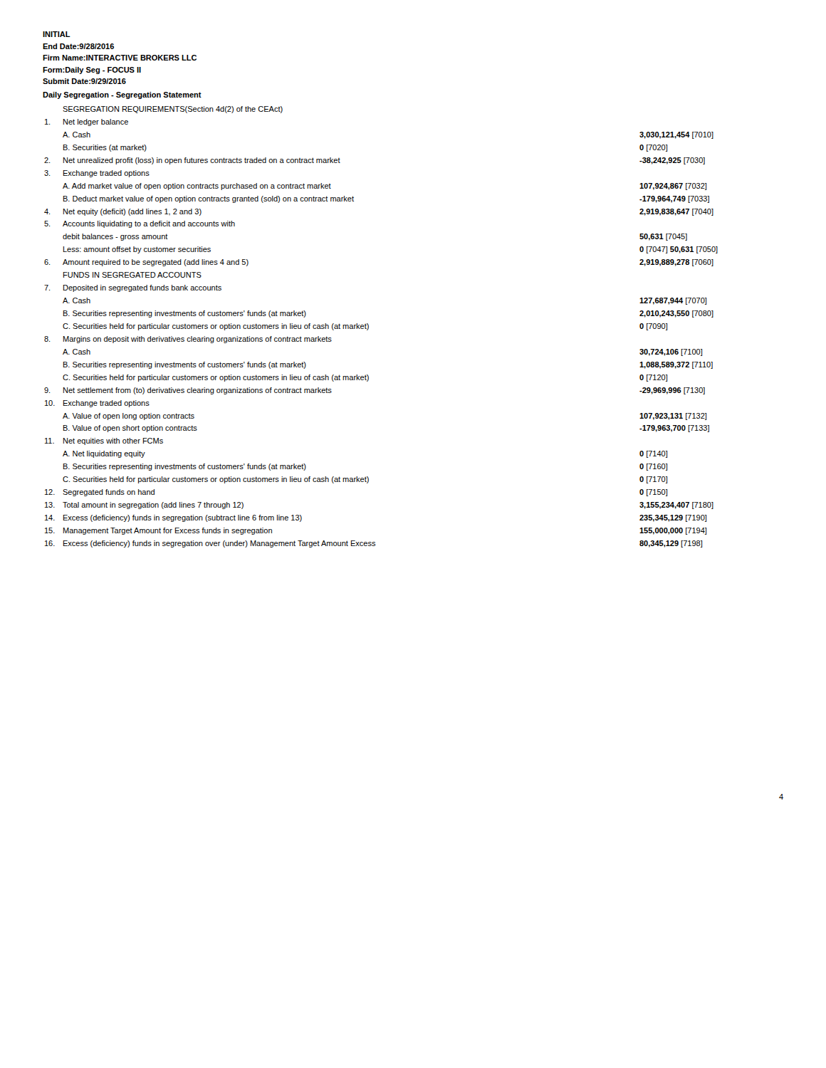INITIAL
End Date:9/28/2016
Firm Name:INTERACTIVE BROKERS LLC
Form:Daily Seg - FOCUS II
Submit Date:9/29/2016
Daily Segregation - Segregation Statement
| | SEGREGATION REQUIREMENTS(Section 4d(2) of the CEAct) | |
| 1. | Net ledger balance | |
| | A. Cash | 3,030,121,454 [7010] |
| | B. Securities (at market) | 0 [7020] |
| 2. | Net unrealized profit (loss) in open futures contracts traded on a contract market | -38,242,925 [7030] |
| 3. | Exchange traded options | |
| | A. Add market value of open option contracts purchased on a contract market | 107,924,867 [7032] |
| | B. Deduct market value of open option contracts granted (sold) on a contract market | -179,964,749 [7033] |
| 4. | Net equity (deficit) (add lines 1, 2 and 3) | 2,919,838,647 [7040] |
| 5. | Accounts liquidating to a deficit and accounts with | |
| | debit balances - gross amount | 50,631 [7045] |
| | Less: amount offset by customer securities | 0 [7047] 50,631 [7050] |
| 6. | Amount required to be segregated (add lines 4 and 5) | 2,919,889,278 [7060] |
| | FUNDS IN SEGREGATED ACCOUNTS | |
| 7. | Deposited in segregated funds bank accounts | |
| | A. Cash | 127,687,944 [7070] |
| | B. Securities representing investments of customers' funds (at market) | 2,010,243,550 [7080] |
| | C. Securities held for particular customers or option customers in lieu of cash (at market) | 0 [7090] |
| 8. | Margins on deposit with derivatives clearing organizations of contract markets | |
| | A. Cash | 30,724,106 [7100] |
| | B. Securities representing investments of customers' funds (at market) | 1,088,589,372 [7110] |
| | C. Securities held for particular customers or option customers in lieu of cash (at market) | 0 [7120] |
| 9. | Net settlement from (to) derivatives clearing organizations of contract markets | -29,969,996 [7130] |
| 10. | Exchange traded options | |
| | A. Value of open long option contracts | 107,923,131 [7132] |
| | B. Value of open short option contracts | -179,963,700 [7133] |
| 11. | Net equities with other FCMs | |
| | A. Net liquidating equity | 0 [7140] |
| | B. Securities representing investments of customers' funds (at market) | 0 [7160] |
| | C. Securities held for particular customers or option customers in lieu of cash (at market) | 0 [7170] |
| 12. | Segregated funds on hand | 0 [7150] |
| 13. | Total amount in segregation (add lines 7 through 12) | 3,155,234,407 [7180] |
| 14. | Excess (deficiency) funds in segregation (subtract line 6 from line 13) | 235,345,129 [7190] |
| 15. | Management Target Amount for Excess funds in segregation | 155,000,000 [7194] |
| 16. | Excess (deficiency) funds in segregation over (under) Management Target Amount Excess | 80,345,129 [7198] |
4